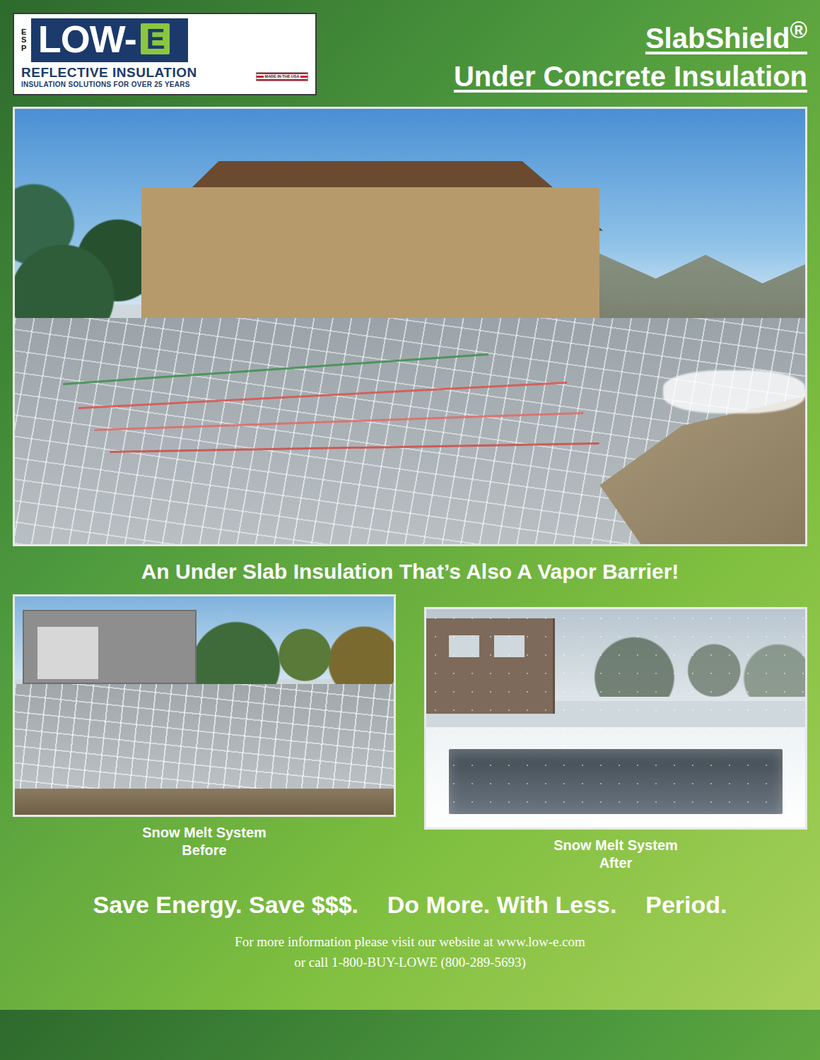E S P
LOW-E®
REFLECTIVE INSULATION
INSULATION SOLUTIONS FOR OVER 25 YEARS
MADE IN THE USA
SlabShield®
Under Concrete Insulation
An Under Slab Insulation That’s Also A Vapor Barrier!
Snow Melt System
Before
Snow Melt System
After
Save Energy. Save $$$. Do More. With Less. Period.
For more information please visit our website at www.low-e.com
or call 1-800-BUY-LOWE (800-289-5693)